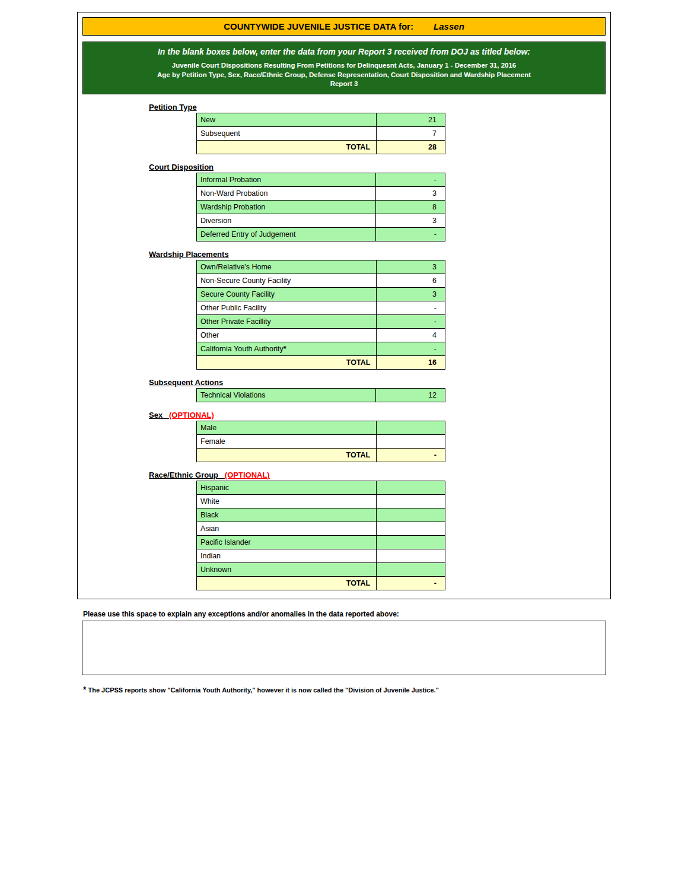COUNTYWIDE JUVENILE JUSTICE DATA for: Lassen
In the blank boxes below, enter the data from your Report 3 received from DOJ as titled below:
Juvenile Court Dispositions Resulting From Petitions for Delinquesnt Acts, January 1 - December 31, 2016
Age by Petition Type, Sex, Race/Ethnic Group, Defense Representation, Court Disposition and Wardship Placement
Report 3
Petition Type
| New | 21 |
| Subsequent | 7 |
| TOTAL | 28 |
Court Disposition
| Informal Probation | - |
| Non-Ward Probation | 3 |
| Wardship Probation | 8 |
| Diversion | 3 |
| Deferred Entry of Judgement | - |
Wardship Placements
| Own/Relative's Home | 3 |
| Non-Secure County Facility | 6 |
| Secure County Facility | 3 |
| Other Public Facility | - |
| Other Private Facillity | - |
| Other | 4 |
| California Youth Authority * | - |
| TOTAL | 16 |
Subsequent Actions
| Technical Violations | 12 |
Sex (OPTIONAL)
| Male | |
| Female | |
| TOTAL | - |
Race/Ethnic Group (OPTIONAL)
| Hispanic | |
| White | |
| Black | |
| Asian | |
| Pacific Islander | |
| Indian | |
| Unknown | |
| TOTAL | - |
Please use this space to explain any exceptions and/or anomalies in the data reported above:
* The JCPSS reports show "California Youth Authority," however it is now called the "Division of Juvenile Justice."